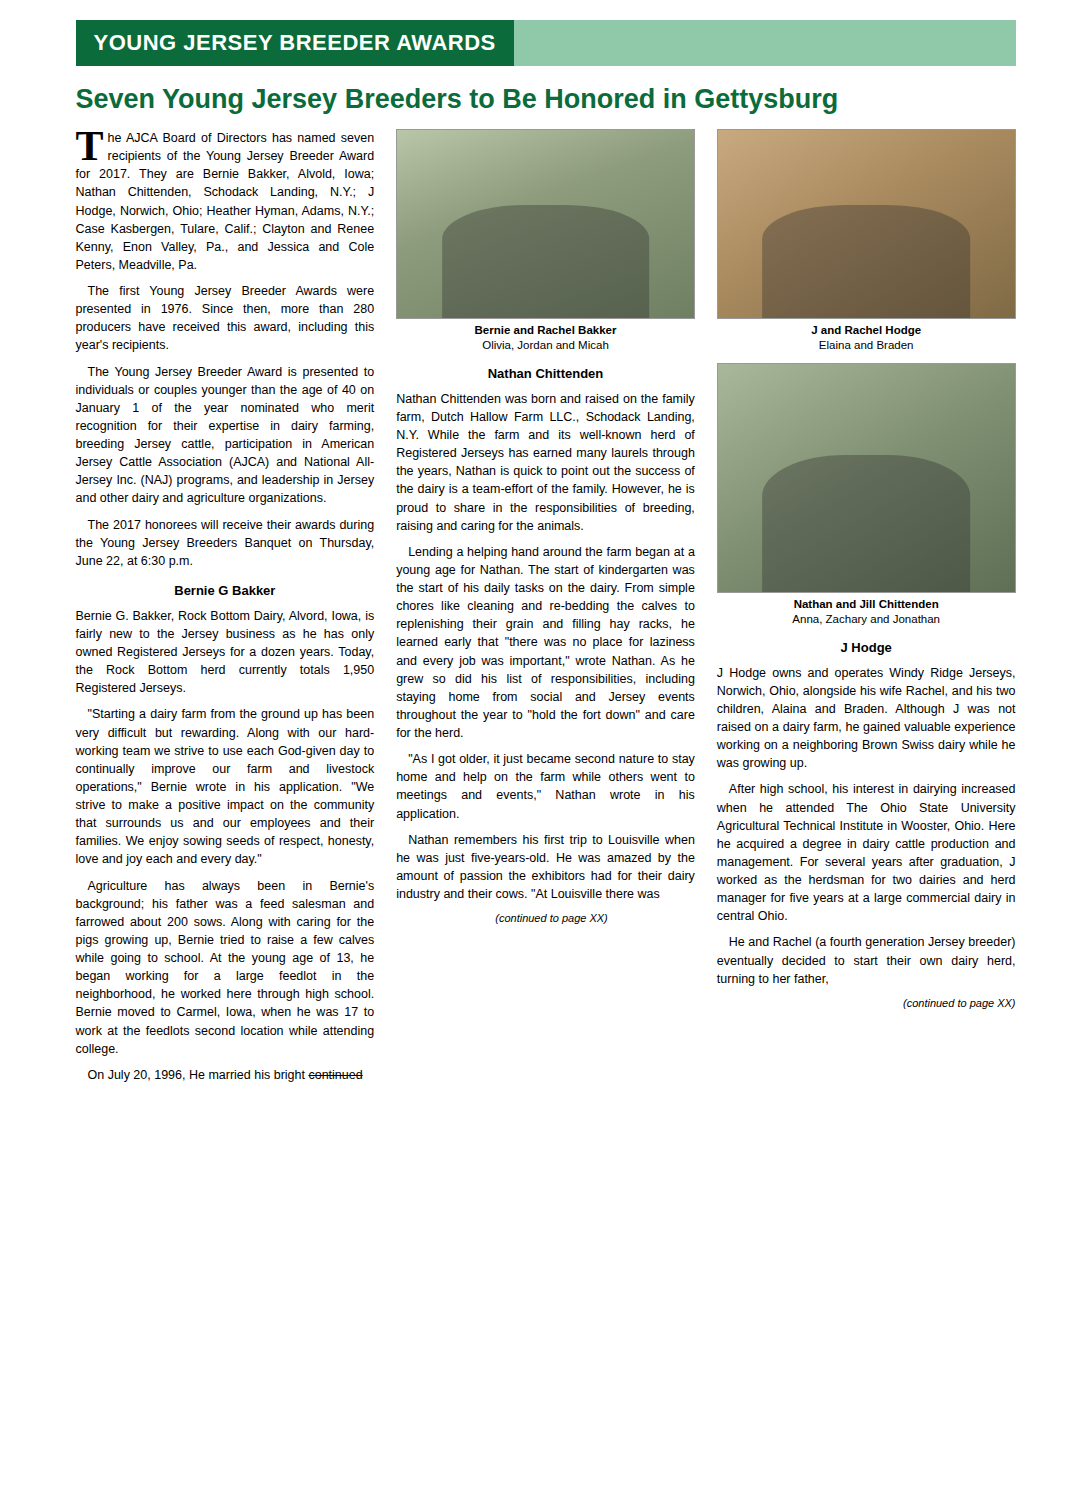YOUNG JERSEY BREEDER AWARDS
Seven Young Jersey Breeders to Be Honored in Gettysburg
The AJCA Board of Directors has named seven recipients of the Young Jersey Breeder Award for 2017. They are Bernie Bakker, Alvold, Iowa; Nathan Chittenden, Schodack Landing, N.Y.; J Hodge, Norwich, Ohio; Heather Hyman, Adams, N.Y.; Case Kasbergen, Tulare, Calif.; Clayton and Renee Kenny, Enon Valley, Pa., and Jessica and Cole Peters, Meadville, Pa.
The first Young Jersey Breeder Awards were presented in 1976. Since then, more than 280 producers have received this award, including this year's recipients.
The Young Jersey Breeder Award is presented to individuals or couples younger than the age of 40 on January 1 of the year nominated who merit recognition for their expertise in dairy farming, breeding Jersey cattle, participation in American Jersey Cattle Association (AJCA) and National All-Jersey Inc. (NAJ) programs, and leadership in Jersey and other dairy and agriculture organizations.
The 2017 honorees will receive their awards during the Young Jersey Breeders Banquet on Thursday, June 22, at 6:30 p.m.
Bernie G Bakker
Bernie G. Bakker, Rock Bottom Dairy, Alvord, Iowa, is fairly new to the Jersey business as he has only owned Registered Jerseys for a dozen years. Today, the Rock Bottom herd currently totals 1,950 Registered Jerseys.
"Starting a dairy farm from the ground up has been very difficult but rewarding. Along with our hard-working team we strive to use each God-given day to continually improve our farm and livestock operations," Bernie wrote in his application. "We strive to make a positive impact on the community that surrounds us and our employees and their families. We enjoy sowing seeds of respect, honesty, love and joy each and every day."
Agriculture has always been in Bernie's background; his father was a feed salesman and farrowed about 200 sows. Along with caring for the pigs growing up, Bernie tried to raise a few calves while going to school. At the young age of 13, he began working for a large feedlot in the neighborhood, he worked here through high school. Bernie moved to Carmel, Iowa, when he was 17 to work at the feedlots second location while attending college.
On July 20, 1996, He married his bright continued
Bernie and Rachel Bakker
Olivia, Jordan and Micah
Nathan Chittenden
Nathan Chittenden was born and raised on the family farm, Dutch Hallow Farm LLC., Schodack Landing, N.Y. While the farm and its well-known herd of Registered Jerseys has earned many laurels through the years, Nathan is quick to point out the success of the dairy is a team-effort of the family. However, he is proud to share in the responsibilities of breeding, raising and caring for the animals.
Lending a helping hand around the farm began at a young age for Nathan. The start of kindergarten was the start of his daily tasks on the dairy. From simple chores like cleaning and re-bedding the calves to replenishing their grain and filling hay racks, he learned early that "there was no place for laziness and every job was important," wrote Nathan. As he grew so did his list of responsibilities, including staying home from social and Jersey events throughout the year to "hold the fort down" and care for the herd.
"As I got older, it just became second nature to stay home and help on the farm while others went to meetings and events," Nathan wrote in his application.
Nathan remembers his first trip to Louisville when he was just five-years-old. He was amazed by the amount of passion the exhibitors had for their dairy industry and their cows. "At Louisville there was
(continued to page XX)
J and Rachel Hodge
Elaina and Braden
Nathan and Jill Chittenden
Anna, Zachary and Jonathan
J Hodge
J Hodge owns and operates Windy Ridge Jerseys, Norwich, Ohio, alongside his wife Rachel, and his two children, Alaina and Braden. Although J was not raised on a dairy farm, he gained valuable experience working on a neighboring Brown Swiss dairy while he was growing up.
After high school, his interest in dairying increased when he attended The Ohio State University Agricultural Technical Institute in Wooster, Ohio. Here he acquired a degree in dairy cattle production and management. For several years after graduation, J worked as the herdsman for two dairies and herd manager for five years at a large commercial dairy in central Ohio.
He and Rachel (a fourth generation Jersey breeder) eventually decided to start their own dairy herd, turning to her father,
(continued to page XX)